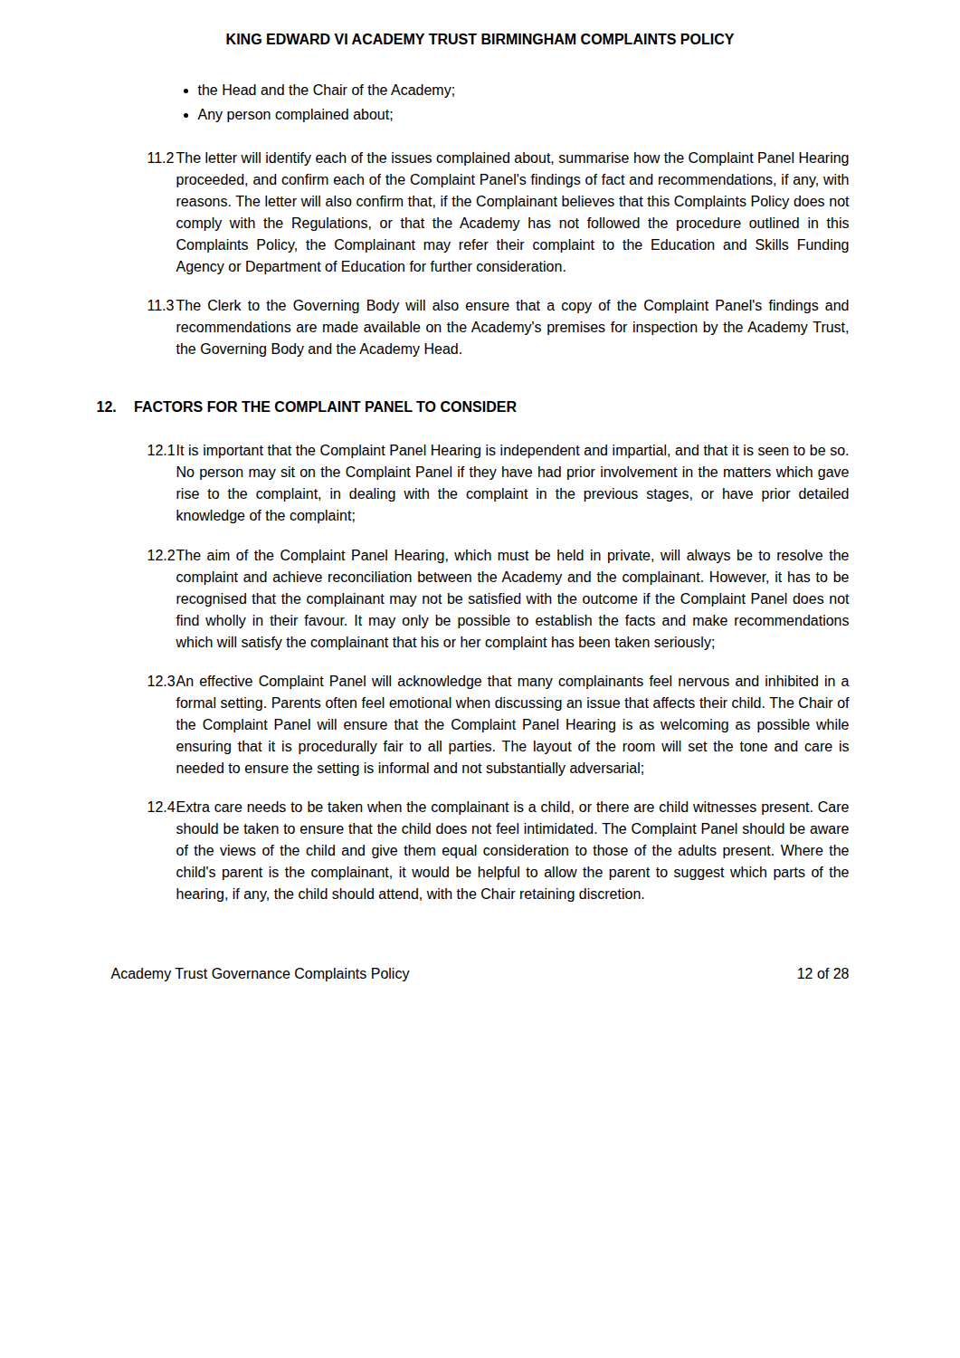KING EDWARD VI ACADEMY TRUST BIRMINGHAM COMPLAINTS POLICY
the Head and the Chair of the Academy;
Any person complained about;
11.2
The letter will identify each of the issues complained about, summarise how the Complaint Panel Hearing proceeded, and confirm each of the Complaint Panel's findings of fact and recommendations, if any, with reasons. The letter will also confirm that, if the Complainant believes that this Complaints Policy does not comply with the Regulations, or that the Academy has not followed the procedure outlined in this Complaints Policy, the Complainant may refer their complaint to the Education and Skills Funding Agency or Department of Education for further consideration.
11.3
The Clerk to the Governing Body will also ensure that a copy of the Complaint Panel's findings and recommendations are made available on the Academy's premises for inspection by the Academy Trust, the Governing Body and the Academy Head.
12. FACTORS FOR THE COMPLAINT PANEL TO CONSIDER
12.1
It is important that the Complaint Panel Hearing is independent and impartial, and that it is seen to be so. No person may sit on the Complaint Panel if they have had prior involvement in the matters which gave rise to the complaint, in dealing with the complaint in the previous stages, or have prior detailed knowledge of the complaint;
12.2
The aim of the Complaint Panel Hearing, which must be held in private, will always be to resolve the complaint and achieve reconciliation between the Academy and the complainant. However, it has to be recognised that the complainant may not be satisfied with the outcome if the Complaint Panel does not find wholly in their favour. It may only be possible to establish the facts and make recommendations which will satisfy the complainant that his or her complaint has been taken seriously;
12.3
An effective Complaint Panel will acknowledge that many complainants feel nervous and inhibited in a formal setting. Parents often feel emotional when discussing an issue that affects their child. The Chair of the Complaint Panel will ensure that the Complaint Panel Hearing is as welcoming as possible while ensuring that it is procedurally fair to all parties. The layout of the room will set the tone and care is needed to ensure the setting is informal and not substantially adversarial;
12.4
Extra care needs to be taken when the complainant is a child, or there are child witnesses present. Care should be taken to ensure that the child does not feel intimidated. The Complaint Panel should be aware of the views of the child and give them equal consideration to those of the adults present. Where the child's parent is the complainant, it would be helpful to allow the parent to suggest which parts of the hearing, if any, the child should attend, with the Chair retaining discretion.
Academy Trust Governance Complaints Policy 12 of 28